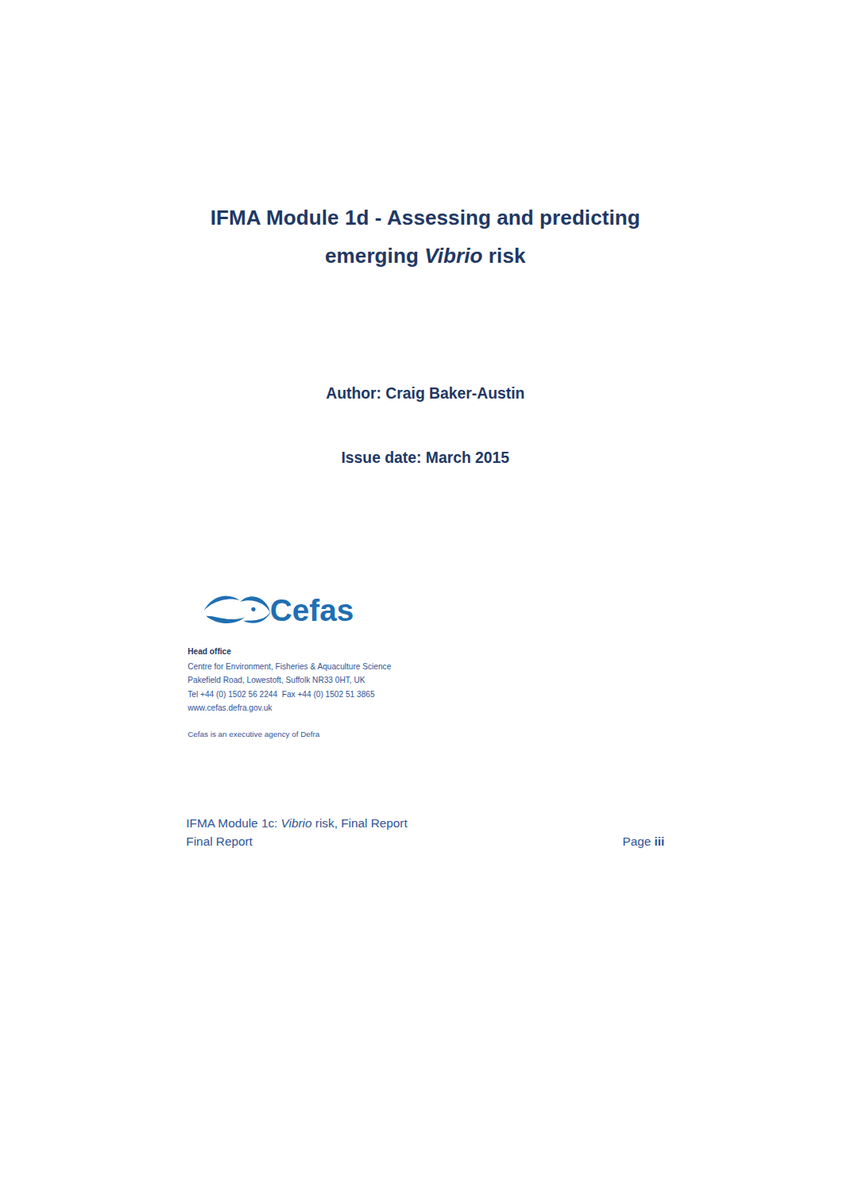IFMA Module 1d - Assessing and predicting emerging Vibrio risk
Author: Craig Baker-Austin
Issue date: March 2015
Cefas
Head office Centre for Environment, Fisheries & Aquaculture Science
Pakefield Road, Lowestoft, Suffolk NR33 0HT, UK
Tel +44 (0) 1502 56 2244 Fax +44 (0) 1502 51 3865
www.cefas.defra.gov.uk Cefas is an executive agency of Defra
IFMA Module 1c: Vibrio risk, Final Report
Final Report Page iii